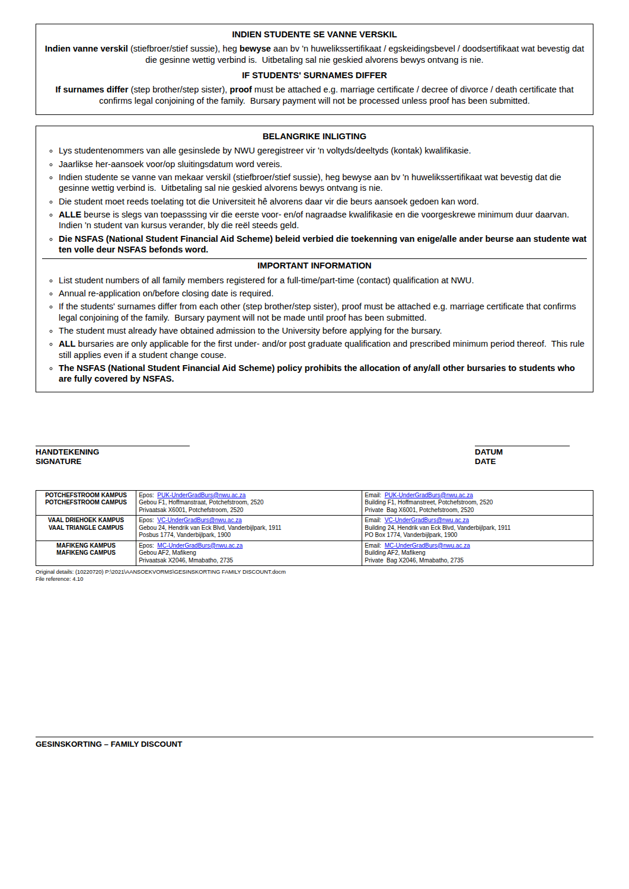INDIEN STUDENTE SE VANNE VERSKIL
Indien vanne verskil (stiefbroer/stief sussie), heg bewyse aan bv 'n huwelikssertifikaat / egskeidingsbevel / doodsertifikaat wat bevestig dat die gesinne wettig verbind is. Uitbetaling sal nie geskied alvorens bewys ontvang is nie.
IF STUDENTS' SURNAMES DIFFER
If surnames differ (step brother/step sister), proof must be attached e.g. marriage certificate / decree of divorce / death certificate that confirms legal conjoining of the family. Bursary payment will not be processed unless proof has been submitted.
BELANGRIKE INLIGTING
Lys studentenommers van alle gesinslede by NWU geregistreer vir 'n voltyds/deeltyds (kontak) kwalifikasie.
Jaarlikse her-aansoek voor/op sluitingsdatum word vereis.
Indien studente se vanne van mekaar verskil (stiefbroer/stief sussie), heg bewyse aan bv 'n huwelikssertifikaat wat bevestig dat die gesinne wettig verbind is. Uitbetaling sal nie geskied alvorens bewys ontvang is nie.
Die student moet reeds toelating tot die Universiteit hê alvorens daar vir die beurs aansoek gedoen kan word.
ALLE beurse is slegs van toepasssing vir die eerste voor- en/of nagraadse kwalifikasie en die voorgeskrewe minimum duur daarvan. Indien 'n student van kursus verander, bly die reël steeds geld.
Die NSFAS (National Student Financial Aid Scheme) beleid verbied die toekenning van enige/alle ander beurse aan studente wat ten volle deur NSFAS befonds word.
IMPORTANT INFORMATION
List student numbers of all family members registered for a full-time/part-time (contact) qualification at NWU.
Annual re-application on/before closing date is required.
If the students' surnames differ from each other (step brother/step sister), proof must be attached e.g. marriage certificate that confirms legal conjoining of the family. Bursary payment will not be made until proof has been submitted.
The student must already have obtained admission to the University before applying for the bursary.
ALL bursaries are only applicable for the first under- and/or post graduate qualification and prescribed minimum period thereof. This rule still applies even if a student change couse.
The NSFAS (National Student Financial Aid Scheme) policy prohibits the allocation of any/all other bursaries to students who are fully covered by NSFAS.
HANDTEKENING
SIGNATURE
DATUM
DATE
| POTCHEFSTROOM KAMPUS POTCHEFSTROOM CAMPUS | Epos: PUK-UnderGradBurs@nwu.ac.za Gebou F1, Hoffmanstraat, Potchefstroom, 2520 Privaatsak X6001, Potchefstroom, 2520 | Email: PUK-UnderGradBurs@nwu.ac.za Building F1, Hoffmanstreet, Potchefstroom, 2520 Private Bag X6001, Potchefstroom, 2520 |
| VAAL DRIEHOEK KAMPUS VAAL TRIANGLE CAMPUS | Epos: VC-UnderGradBurs@nwu.ac.za Gebou 24, Hendrik van Eck Blvd, Vanderbijlpark, 1911 Posbus 1774, Vanderbijlpark, 1900 | Email: VC-UnderGradBurs@nwu.ac.za Building 24, Hendrik van Eck Blvd, Vanderbijlpark, 1911 PO Box 1774, Vanderbijlpark, 1900 |
| MAFIKENG KAMPUS MAFIKENG CAMPUS | Epos: MC-UnderGradBurs@nwu.ac.za Gebou AF2, Mafikeng Privaatsak X2046, Mmabatho, 2735 | Email: MC-UnderGradBurs@nwu.ac.za Building AF2, Mafikeng Private Bag X2046, Mmabatho, 2735 |
Original details: (10220720) P:\2021\AANSOEKVORMS\GESINSKORTING FAMILY DISCOUNT.docm
File reference: 4.10
GESINSKORTING – FAMILY DISCOUNT